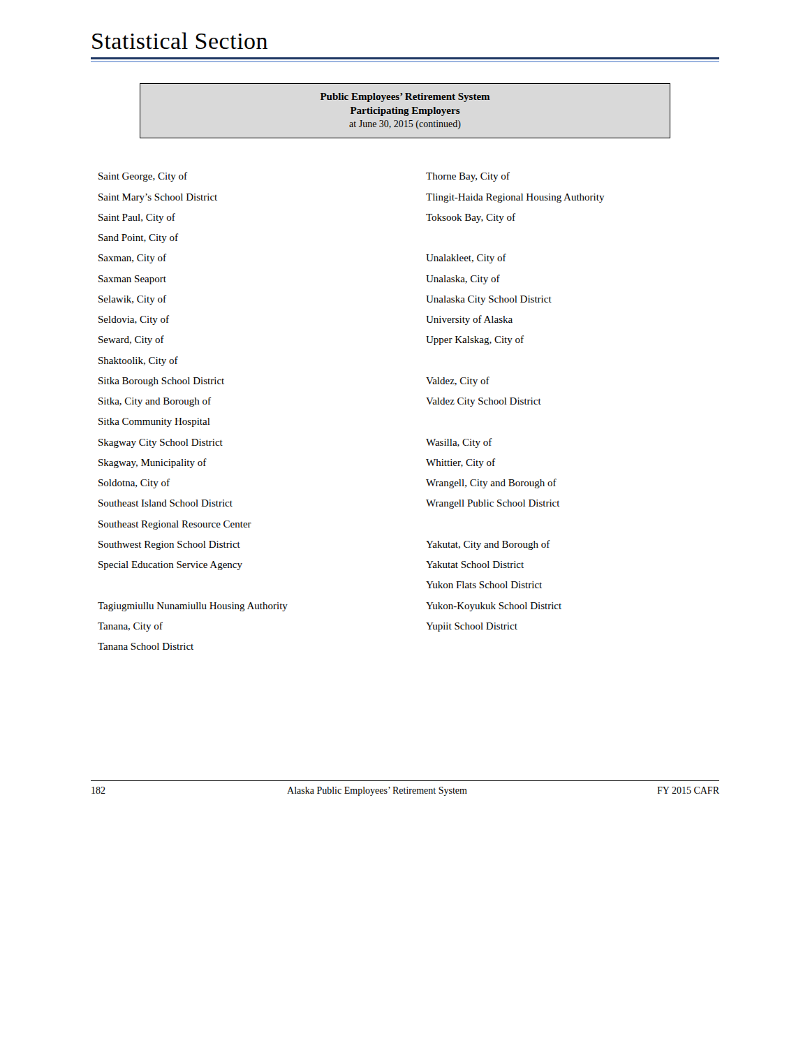Statistical Section
Public Employees’ Retirement System
Participating Employers
at June 30, 2015 (continued)
Saint George, City of
Saint Mary’s School District
Saint Paul, City of
Sand Point, City of
Saxman, City of
Saxman Seaport
Selawik, City of
Seldovia, City of
Seward, City of
Shaktoolik, City of
Sitka Borough School District
Sitka, City and Borough of
Sitka Community Hospital
Skagway City School District
Skagway, Municipality of
Soldotna, City of
Southeast Island School District
Southeast Regional Resource Center
Southwest Region School District
Special Education Service Agency
Tagiugmiullu Nunamiullu Housing Authority
Tanana, City of
Tanana School District
Thorne Bay, City of
Tlingit-Haida Regional Housing Authority
Toksook Bay, City of
Unalakleet, City of
Unalaska, City of
Unalaska City School District
University of Alaska
Upper Kalskag, City of
Valdez, City of
Valdez City School District
Wasilla, City of
Whittier, City of
Wrangell, City and Borough of
Wrangell Public School District
Yakutat, City and Borough of
Yakutat School District
Yukon Flats School District
Yukon-Koyukuk School District
Yupiit School District
182
Alaska Public Employees’ Retirement System
FY 2015 CAFR